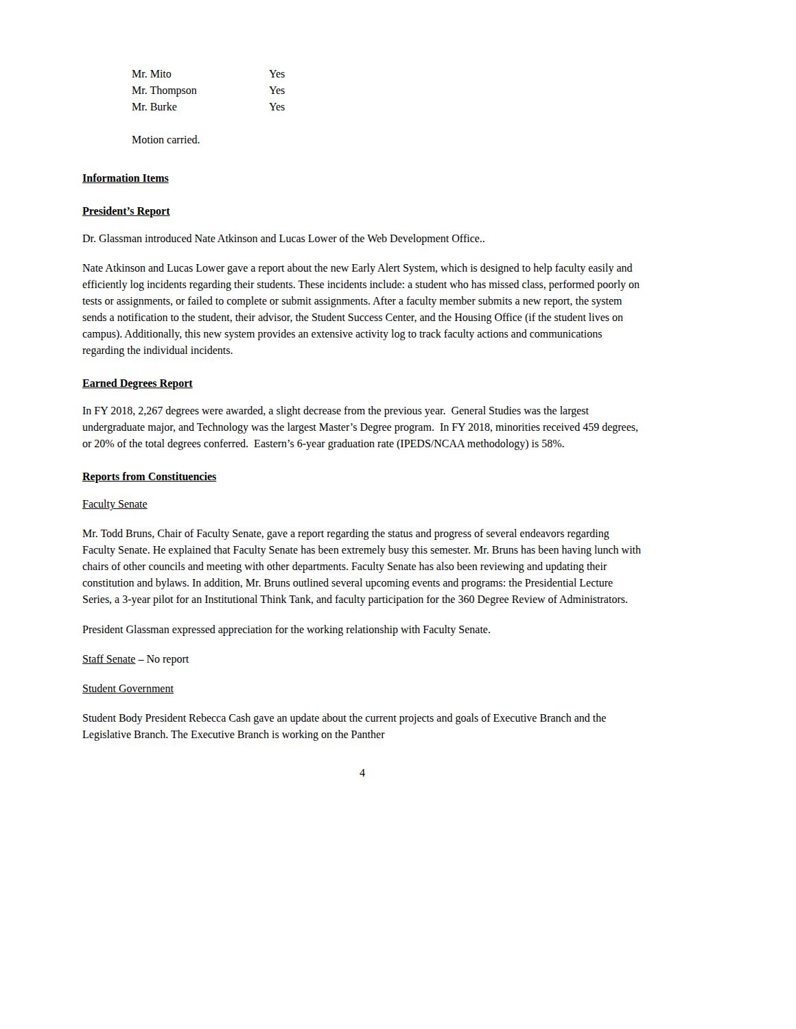| Mr. Mito | Yes |
| Mr. Thompson | Yes |
| Mr. Burke | Yes |
Motion carried.
Information Items
President’s Report
Dr. Glassman introduced Nate Atkinson and Lucas Lower of the Web Development Office..
Nate Atkinson and Lucas Lower gave a report about the new Early Alert System, which is designed to help faculty easily and efficiently log incidents regarding their students. These incidents include: a student who has missed class, performed poorly on tests or assignments, or failed to complete or submit assignments. After a faculty member submits a new report, the system sends a notification to the student, their advisor, the Student Success Center, and the Housing Office (if the student lives on campus). Additionally, this new system provides an extensive activity log to track faculty actions and communications regarding the individual incidents.
Earned Degrees Report
In FY 2018, 2,267 degrees were awarded, a slight decrease from the previous year. General Studies was the largest undergraduate major, and Technology was the largest Master’s Degree program. In FY 2018, minorities received 459 degrees, or 20% of the total degrees conferred. Eastern’s 6-year graduation rate (IPEDS/NCAA methodology) is 58%.
Reports from Constituencies
Faculty Senate
Mr. Todd Bruns, Chair of Faculty Senate, gave a report regarding the status and progress of several endeavors regarding Faculty Senate. He explained that Faculty Senate has been extremely busy this semester. Mr. Bruns has been having lunch with chairs of other councils and meeting with other departments. Faculty Senate has also been reviewing and updating their constitution and bylaws. In addition, Mr. Bruns outlined several upcoming events and programs: the Presidential Lecture Series, a 3-year pilot for an Institutional Think Tank, and faculty participation for the 360 Degree Review of Administrators.
President Glassman expressed appreciation for the working relationship with Faculty Senate.
Staff Senate – No report
Student Government
Student Body President Rebecca Cash gave an update about the current projects and goals of Executive Branch and the Legislative Branch. The Executive Branch is working on the Panther
4